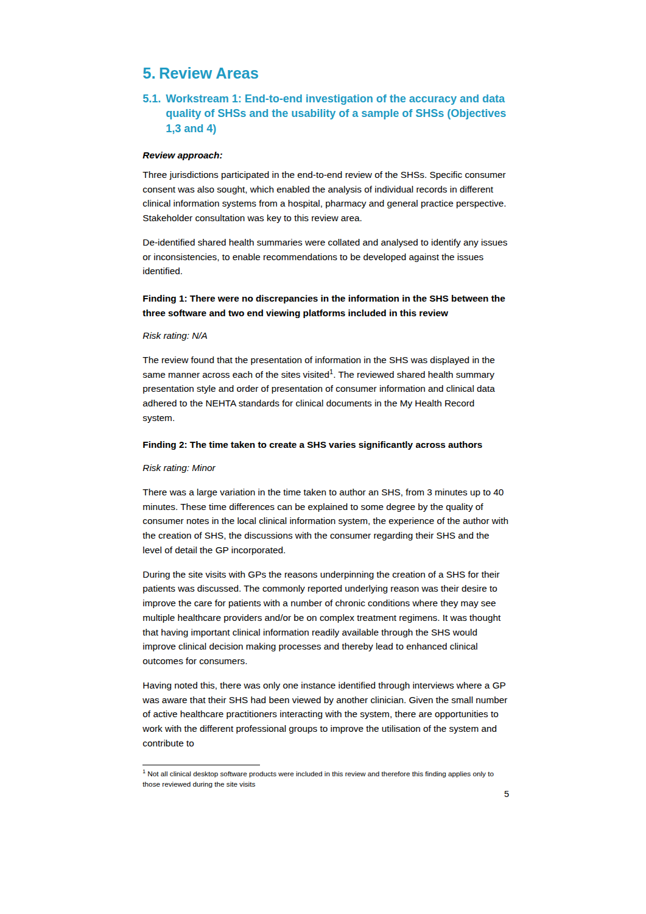5. Review Areas
5.1. Workstream 1: End-to-end investigation of the accuracy and data quality of SHSs and the usability of a sample of SHSs (Objectives 1,3 and 4)
Review approach:
Three jurisdictions participated in the end-to-end review of the SHSs. Specific consumer consent was also sought, which enabled the analysis of individual records in different clinical information systems from a hospital, pharmacy and general practice perspective. Stakeholder consultation was key to this review area.
De-identified shared health summaries were collated and analysed to identify any issues or inconsistencies, to enable recommendations to be developed against the issues identified.
Finding 1: There were no discrepancies in the information in the SHS between the three software and two end viewing platforms included in this review
Risk rating: N/A
The review found that the presentation of information in the SHS was displayed in the same manner across each of the sites visited1. The reviewed shared health summary presentation style and order of presentation of consumer information and clinical data adhered to the NEHTA standards for clinical documents in the My Health Record system.
Finding 2: The time taken to create a SHS varies significantly across authors
Risk rating: Minor
There was a large variation in the time taken to author an SHS, from 3 minutes up to 40 minutes. These time differences can be explained to some degree by the quality of consumer notes in the local clinical information system, the experience of the author with the creation of SHS, the discussions with the consumer regarding their SHS and the level of detail the GP incorporated.
During the site visits with GPs the reasons underpinning the creation of a SHS for their patients was discussed. The commonly reported underlying reason was their desire to improve the care for patients with a number of chronic conditions where they may see multiple healthcare providers and/or be on complex treatment regimens. It was thought that having important clinical information readily available through the SHS would improve clinical decision making processes and thereby lead to enhanced clinical outcomes for consumers.
Having noted this, there was only one instance identified through interviews where a GP was aware that their SHS had been viewed by another clinician. Given the small number of active healthcare practitioners interacting with the system, there are opportunities to work with the different professional groups to improve the utilisation of the system and contribute to
1 Not all clinical desktop software products were included in this review and therefore this finding applies only to those reviewed during the site visits
5